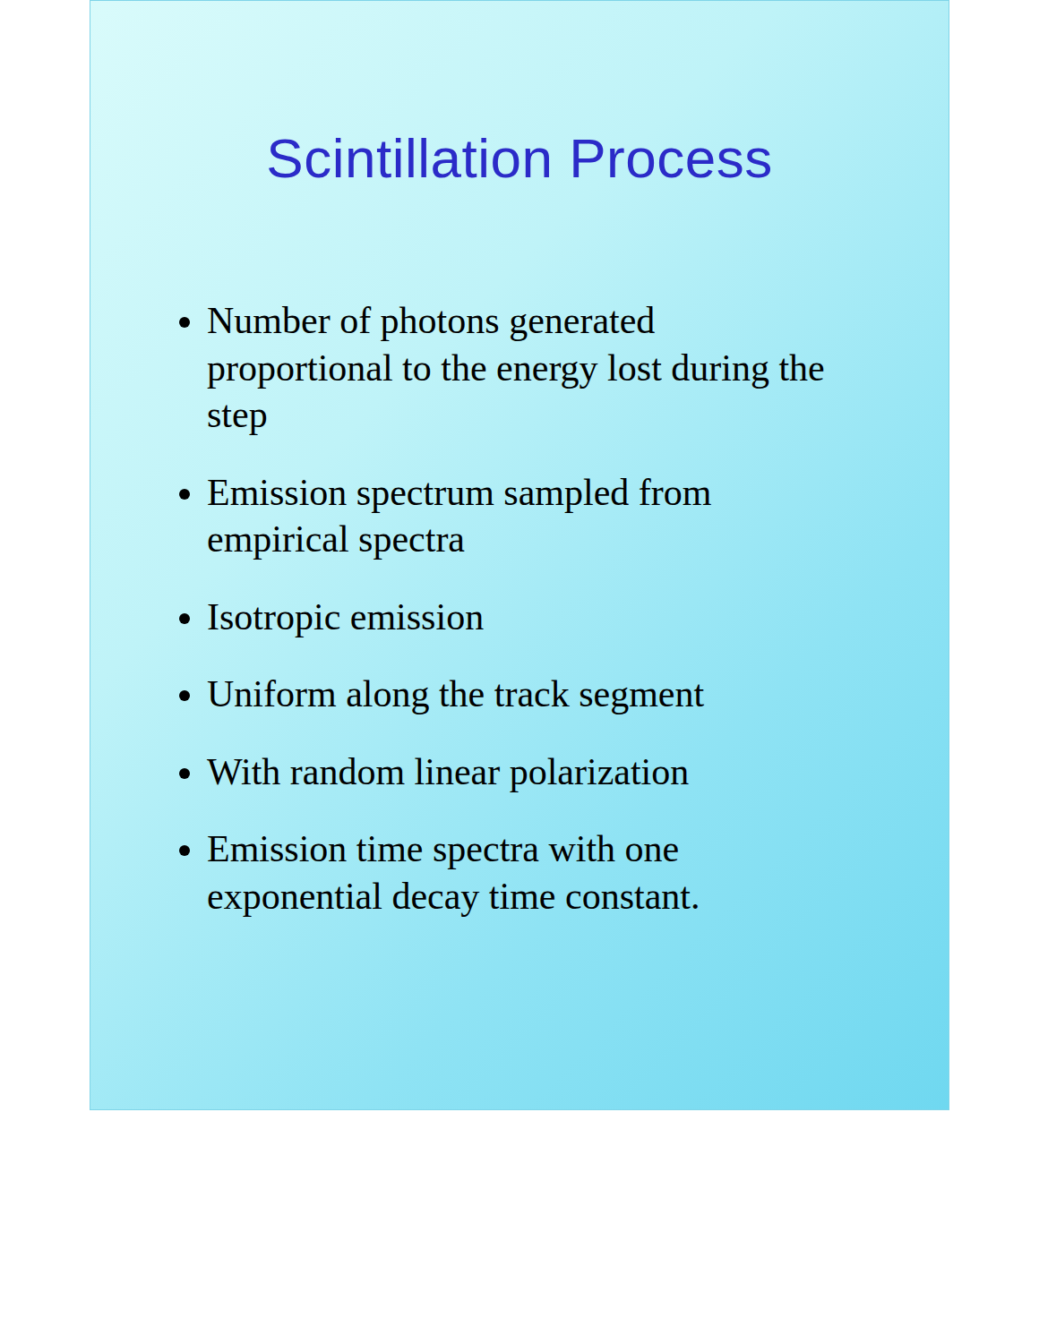Scintillation Process
Number of photons generated proportional to the energy lost during the step
Emission spectrum sampled from empirical spectra
Isotropic emission
Uniform along the track segment
With random linear polarization
Emission time spectra with one exponential decay time constant.